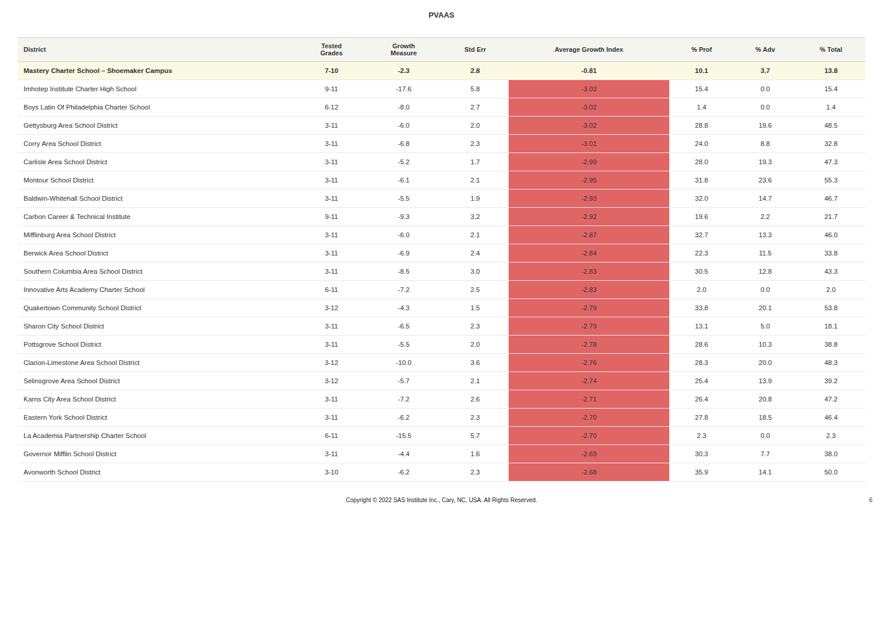PVAAS
| District | Tested Grades | Growth Measure | Std Err | Average Growth Index | % Prof | % Adv | % Total |
| --- | --- | --- | --- | --- | --- | --- | --- |
| Mastery Charter School – Shoemaker Campus | 7-10 | -2.3 | 2.8 | -0.81 | 10.1 | 3.7 | 13.8 |
| Imhotep Institute Charter High School | 9-11 | -17.6 | 5.8 | -3.03 | 15.4 | 0.0 | 15.4 |
| Boys Latin Of Philadelphia Charter School | 6-12 | -8.0 | 2.7 | -3.02 | 1.4 | 0.0 | 1.4 |
| Gettysburg Area School District | 3-11 | -6.0 | 2.0 | -3.02 | 28.8 | 19.6 | 48.5 |
| Corry Area School District | 3-11 | -6.8 | 2.3 | -3.01 | 24.0 | 8.8 | 32.8 |
| Carlisle Area School District | 3-11 | -5.2 | 1.7 | -2.99 | 28.0 | 19.3 | 47.3 |
| Montour School District | 3-11 | -6.1 | 2.1 | -2.95 | 31.8 | 23.6 | 55.3 |
| Baldwin-Whitehall School District | 3-11 | -5.5 | 1.9 | -2.93 | 32.0 | 14.7 | 46.7 |
| Carbon Career & Technical Institute | 9-11 | -9.3 | 3.2 | -2.92 | 19.6 | 2.2 | 21.7 |
| Mifflinburg Area School District | 3-11 | -6.0 | 2.1 | -2.87 | 32.7 | 13.3 | 46.0 |
| Berwick Area School District | 3-11 | -6.9 | 2.4 | -2.84 | 22.3 | 11.5 | 33.8 |
| Southern Columbia Area School District | 3-11 | -8.5 | 3.0 | -2.83 | 30.5 | 12.8 | 43.3 |
| Innovative Arts Academy Charter School | 6-11 | -7.2 | 2.5 | -2.83 | 2.0 | 0.0 | 2.0 |
| Quakertown Community School District | 3-12 | -4.3 | 1.5 | -2.79 | 33.8 | 20.1 | 53.8 |
| Sharon City School District | 3-11 | -6.5 | 2.3 | -2.79 | 13.1 | 5.0 | 18.1 |
| Pottsgrove School District | 3-11 | -5.5 | 2.0 | -2.78 | 28.6 | 10.3 | 38.8 |
| Clarion-Limestone Area School District | 3-12 | -10.0 | 3.6 | -2.76 | 28.3 | 20.0 | 48.3 |
| Selinsgrove Area School District | 3-12 | -5.7 | 2.1 | -2.74 | 25.4 | 13.9 | 39.2 |
| Karns City Area School District | 3-11 | -7.2 | 2.6 | -2.71 | 26.4 | 20.8 | 47.2 |
| Eastern York School District | 3-11 | -6.2 | 2.3 | -2.70 | 27.8 | 18.5 | 46.4 |
| La Academia Partnership Charter School | 6-11 | -15.5 | 5.7 | -2.70 | 2.3 | 0.0 | 2.3 |
| Governor Mifflin School District | 3-11 | -4.4 | 1.6 | -2.69 | 30.3 | 7.7 | 38.0 |
| Avonworth School District | 3-10 | -6.2 | 2.3 | -2.68 | 35.9 | 14.1 | 50.0 |
Copyright © 2022 SAS Institute Inc., Cary, NC, USA. All Rights Reserved. 6